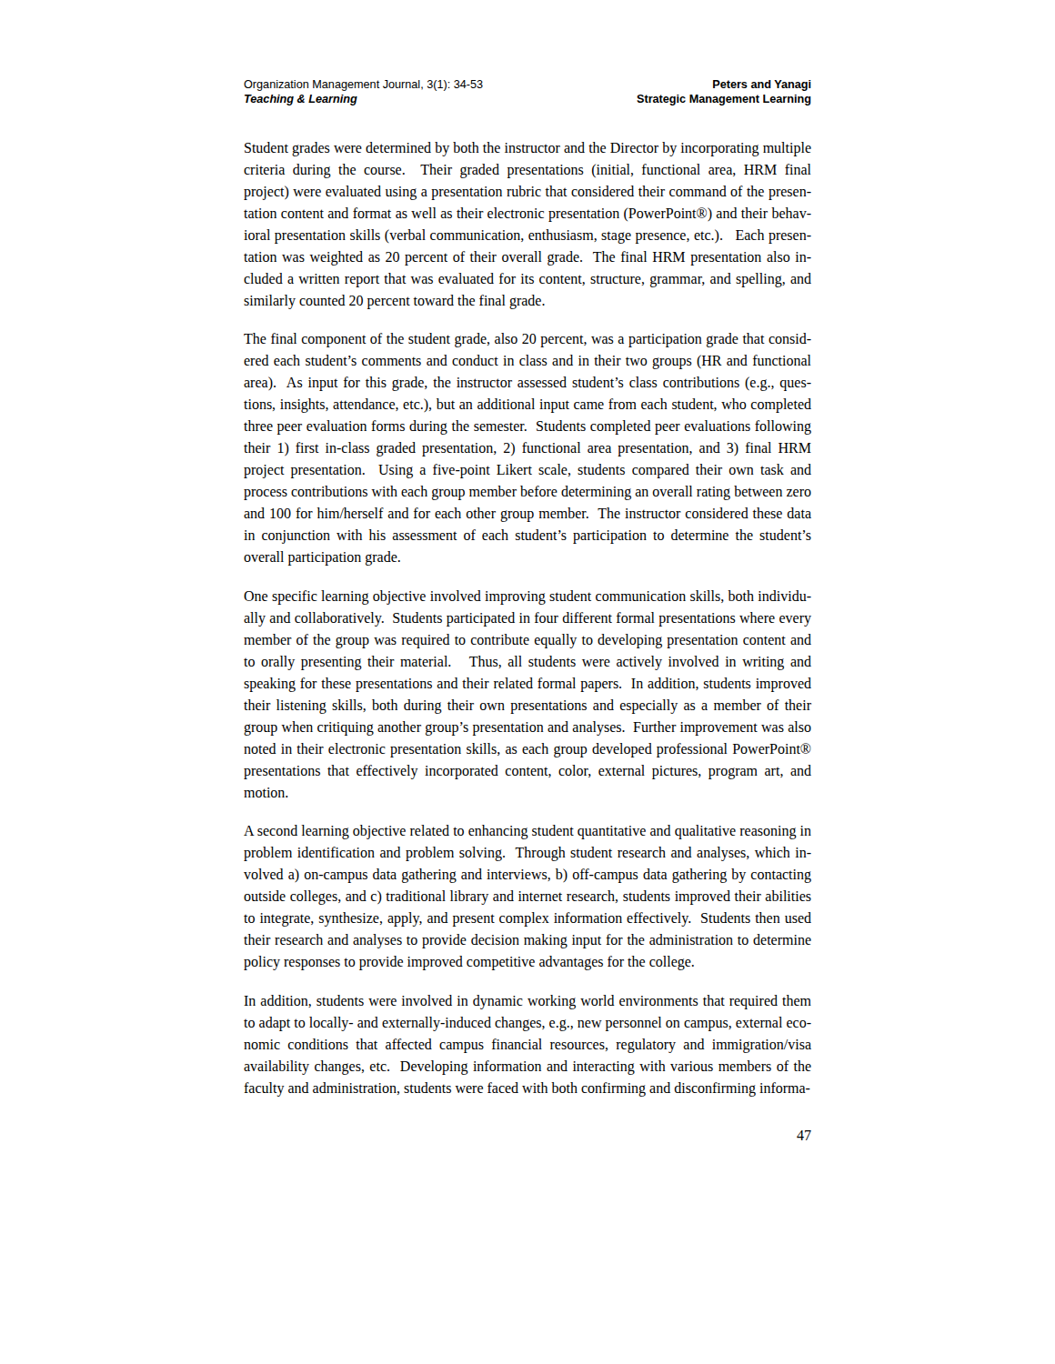Organization Management Journal, 3(1): 34-53
Peters and Yanagi
Teaching & Learning
Strategic Management Learning
Student grades were determined by both the instructor and the Director by incorporating multiple criteria during the course. Their graded presentations (initial, functional area, HRM final project) were evaluated using a presentation rubric that considered their command of the presentation content and format as well as their electronic presentation (PowerPoint®) and their behavioral presentation skills (verbal communication, enthusiasm, stage presence, etc.). Each presentation was weighted as 20 percent of their overall grade. The final HRM presentation also included a written report that was evaluated for its content, structure, grammar, and spelling, and similarly counted 20 percent toward the final grade.
The final component of the student grade, also 20 percent, was a participation grade that considered each student’s comments and conduct in class and in their two groups (HR and functional area). As input for this grade, the instructor assessed student’s class contributions (e.g., questions, insights, attendance, etc.), but an additional input came from each student, who completed three peer evaluation forms during the semester. Students completed peer evaluations following their 1) first in-class graded presentation, 2) functional area presentation, and 3) final HRM project presentation. Using a five-point Likert scale, students compared their own task and process contributions with each group member before determining an overall rating between zero and 100 for him/herself and for each other group member. The instructor considered these data in conjunction with his assessment of each student’s participation to determine the student’s overall participation grade.
One specific learning objective involved improving student communication skills, both individually and collaboratively. Students participated in four different formal presentations where every member of the group was required to contribute equally to developing presentation content and to orally presenting their material. Thus, all students were actively involved in writing and speaking for these presentations and their related formal papers. In addition, students improved their listening skills, both during their own presentations and especially as a member of their group when critiquing another group’s presentation and analyses. Further improvement was also noted in their electronic presentation skills, as each group developed professional PowerPoint® presentations that effectively incorporated content, color, external pictures, program art, and motion.
A second learning objective related to enhancing student quantitative and qualitative reasoning in problem identification and problem solving. Through student research and analyses, which involved a) on-campus data gathering and interviews, b) off-campus data gathering by contacting outside colleges, and c) traditional library and internet research, students improved their abilities to integrate, synthesize, apply, and present complex information effectively. Students then used their research and analyses to provide decision making input for the administration to determine policy responses to provide improved competitive advantages for the college.
In addition, students were involved in dynamic working world environments that required them to adapt to locally- and externally-induced changes, e.g., new personnel on campus, external economic conditions that affected campus financial resources, regulatory and immigration/visa availability changes, etc. Developing information and interacting with various members of the faculty and administration, students were faced with both confirming and disconfirming informa-
47